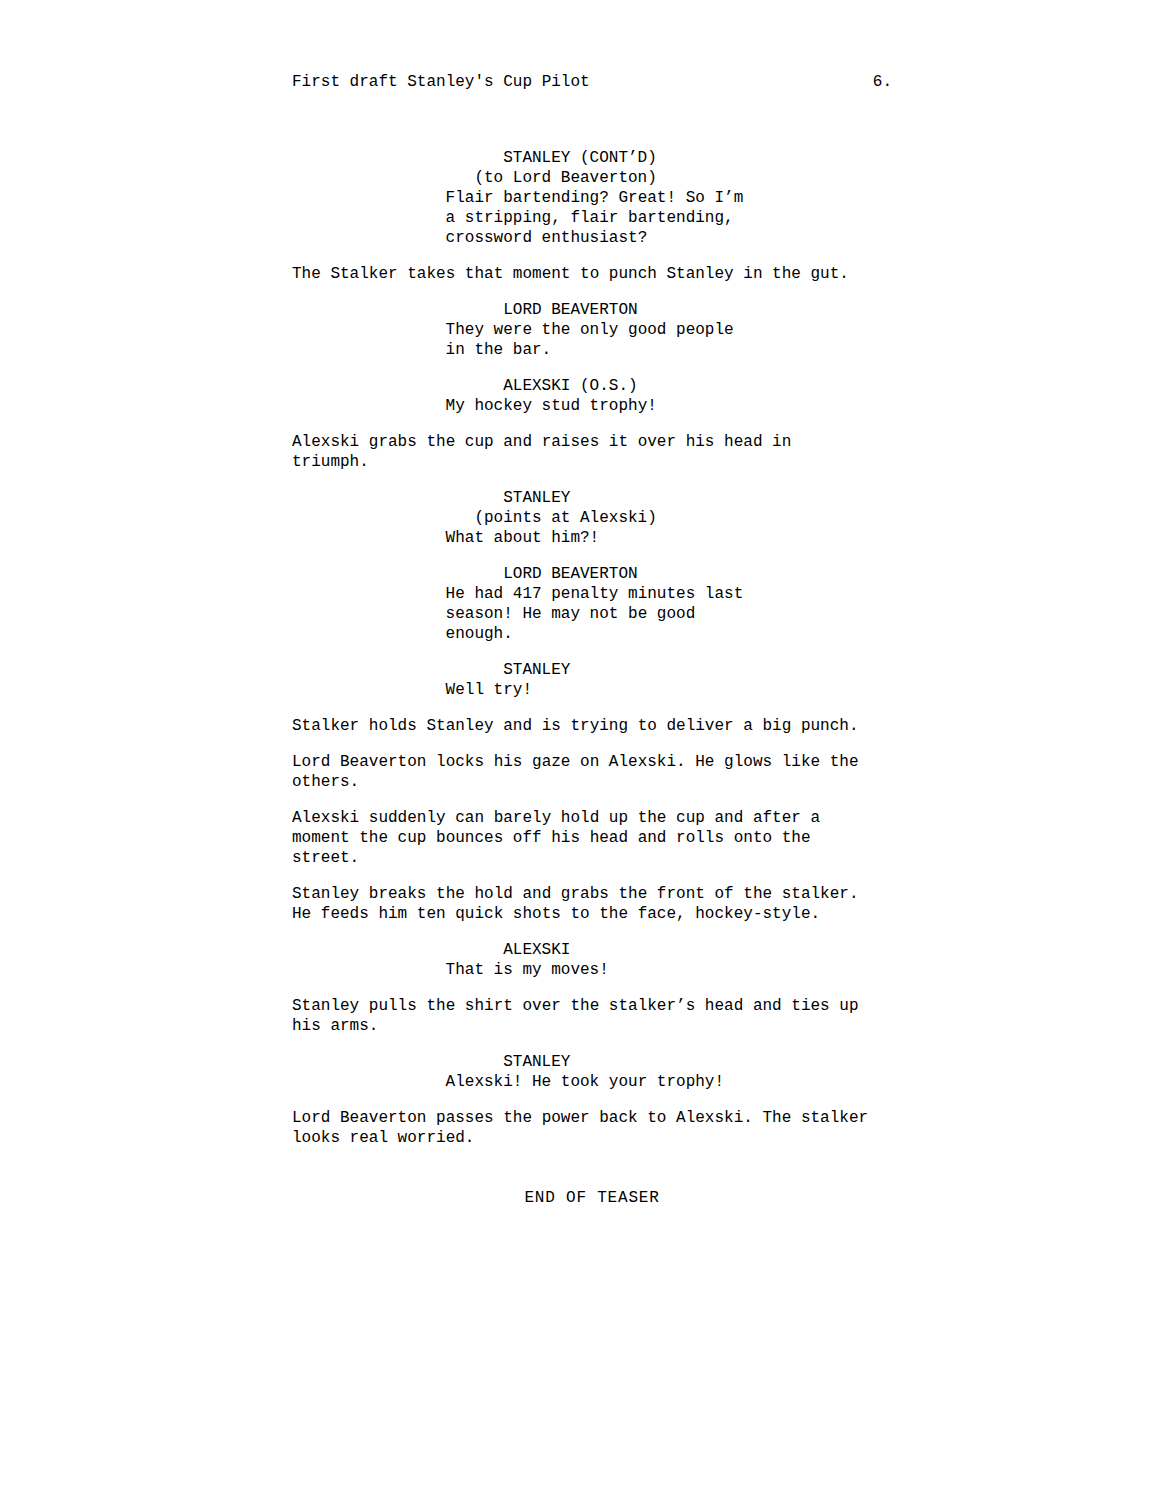First draft Stanley's Cup Pilot 6.
STANLEY (CONT’D)
(to Lord Beaverton)
Flair bartending? Great! So I’m a stripping, flair bartending, crossword enthusiast?
The Stalker takes that moment to punch Stanley in the gut.
LORD BEAVERTON
They were the only good people in the bar.
ALEXSKI (O.S.)
My hockey stud trophy!
Alexski grabs the cup and raises it over his head in triumph.
STANLEY
(points at Alexski)
What about him?!
LORD BEAVERTON
He had 417 penalty minutes last season! He may not be good enough.
STANLEY
Well try!
Stalker holds Stanley and is trying to deliver a big punch.
Lord Beaverton locks his gaze on Alexski. He glows like the others.
Alexski suddenly can barely hold up the cup and after a moment the cup bounces off his head and rolls onto the street.
Stanley breaks the hold and grabs the front of the stalker. He feeds him ten quick shots to the face, hockey-style.
ALEXSKI
That is my moves!
Stanley pulls the shirt over the stalker’s head and ties up his arms.
STANLEY
Alexski! He took your trophy!
Lord Beaverton passes the power back to Alexski. The stalker looks real worried.
END OF TEASER